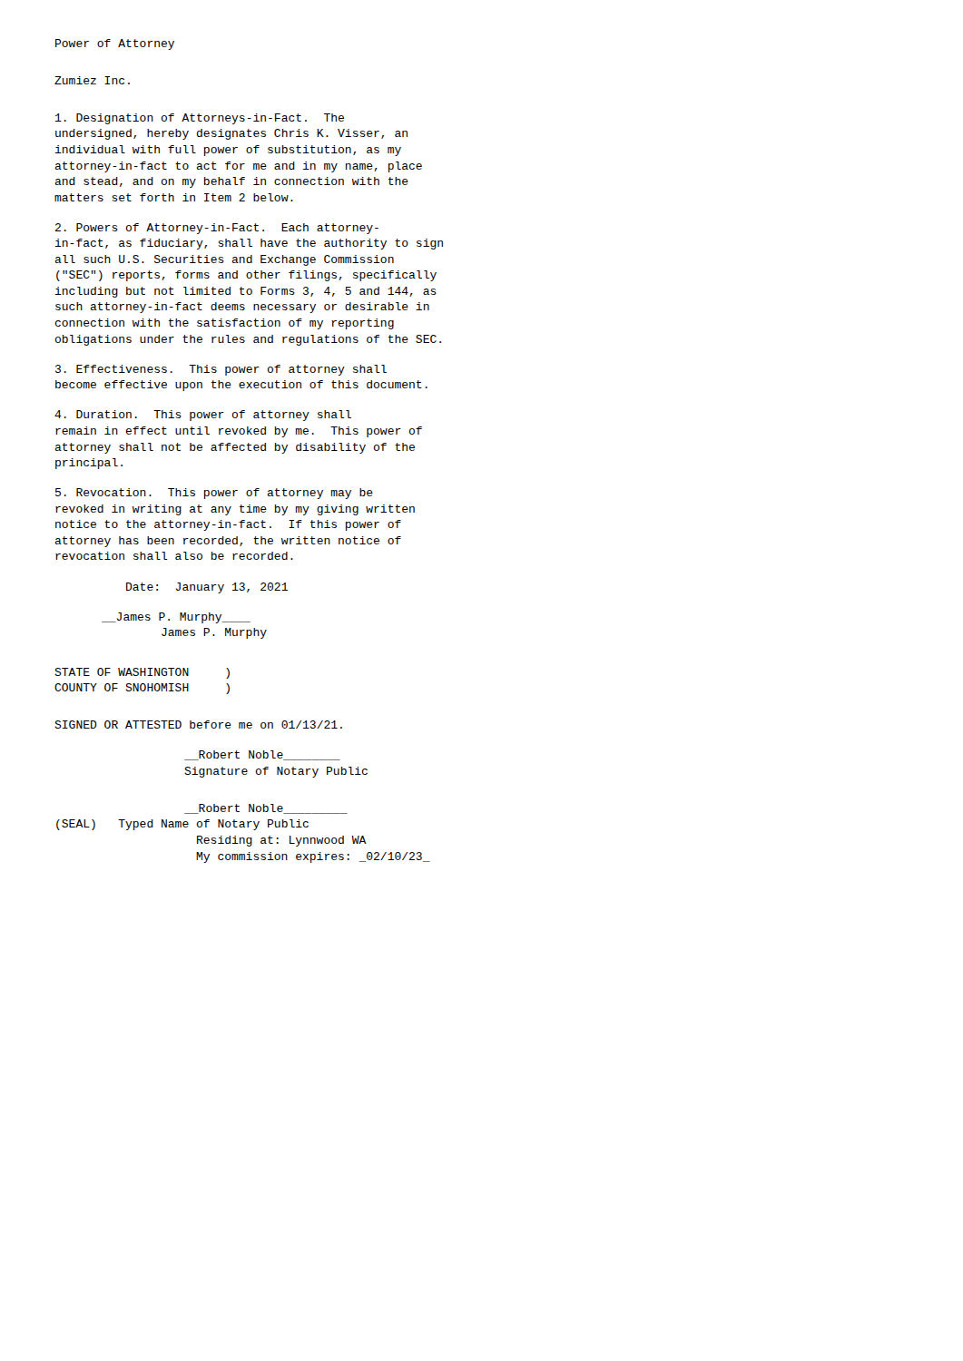Power of Attorney
Zumiez Inc.
1. Designation of Attorneys-in-Fact. The undersigned, hereby designates Chris K. Visser, an individual with full power of substitution, as my attorney-in-fact to act for me and in my name, place and stead, and on my behalf in connection with the matters set forth in Item 2 below.
2. Powers of Attorney-in-Fact. Each attorney- in-fact, as fiduciary, shall have the authority to sign all such U.S. Securities and Exchange Commission ("SEC") reports, forms and other filings, specifically including but not limited to Forms 3, 4, 5 and 144, as such attorney-in-fact deems necessary or desirable in connection with the satisfaction of my reporting obligations under the rules and regulations of the SEC.
3. Effectiveness. This power of attorney shall become effective upon the execution of this document.
4. Duration. This power of attorney shall remain in effect until revoked by me. This power of attorney shall not be affected by disability of the principal.
5. Revocation. This power of attorney may be revoked in writing at any time by my giving written notice to the attorney-in-fact. If this power of attorney has been recorded, the written notice of revocation shall also be recorded.
Date: January 13, 2021
__James P. Murphy____ James P. Murphy
STATE OF WASHINGTON ) COUNTY OF SNOHOMISH )
SIGNED OR ATTESTED before me on 01/13/21.
__Robert Noble________ Signature of Notary Public
__Robert Noble_________ (SEAL) Typed Name of Notary Public Residing at: Lynnwood WA My commission expires: _02/10/23_